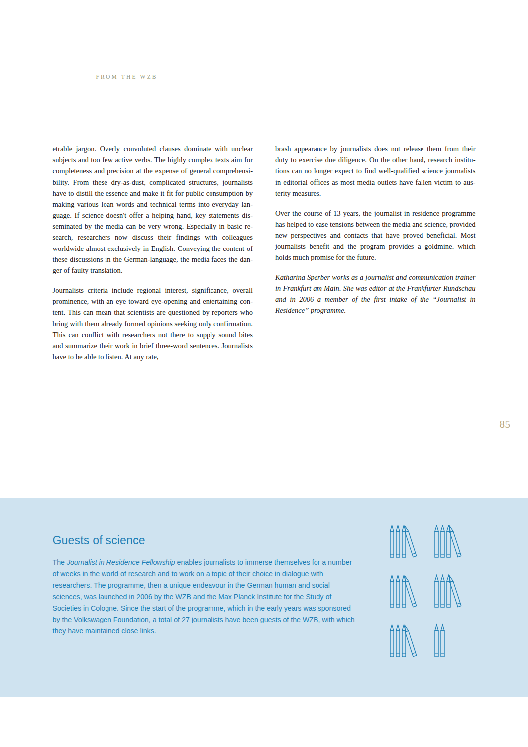FROM THE WZB
etrable jargon. Overly convoluted clauses dominate with unclear subjects and too few active verbs. The highly complex texts aim for completeness and precision at the expense of general comprehensibility. From these dry-as-dust, complicated structures, journalists have to distill the essence and make it fit for public consumption by making various loan words and technical terms into everyday language. If science doesn't offer a helping hand, key statements disseminated by the media can be very wrong. Especially in basic research, researchers now discuss their findings with colleagues worldwide almost exclusively in English. Conveying the content of these discussions in the German-language, the media faces the danger of faulty translation.
Journalists criteria include regional interest, significance, overall prominence, with an eye toward eye-opening and entertaining content. This can mean that scientists are questioned by reporters who bring with them already formed opinions seeking only confirmation. This can conflict with researchers not there to supply sound bites and summarize their work in brief three-word sentences. Journalists have to be able to listen. At any rate,
brash appearance by journalists does not release them from their duty to exercise due diligence. On the other hand, research institutions can no longer expect to find well-qualified science journalists in editorial offices as most media outlets have fallen victim to austerity measures.
Over the course of 13 years, the journalist in residence programme has helped to ease tensions between the media and science, provided new perspectives and contacts that have proved beneficial. Most journalists benefit and the program provides a goldmine, which holds much promise for the future.
Katharina Sperber works as a journalist and communication trainer in Frankfurt am Main. She was editor at the Frankfurter Rundschau and in 2006 a member of the first intake of the “Journalist in Residence” programme.
85
Guests of science
The Journalist in Residence Fellowship enables journalists to immerse themselves for a number of weeks in the world of research and to work on a topic of their choice in dialogue with researchers. The programme, then a unique endeavour in the German human and social sciences, was launched in 2006 by the WZB and the Max Planck Institute for the Study of Societies in Cologne. Since the start of the programme, which in the early years was sponsored by the Volkswagen Foundation, a total of 27 journalists have been guests of the WZB, with which they have maintained close links.